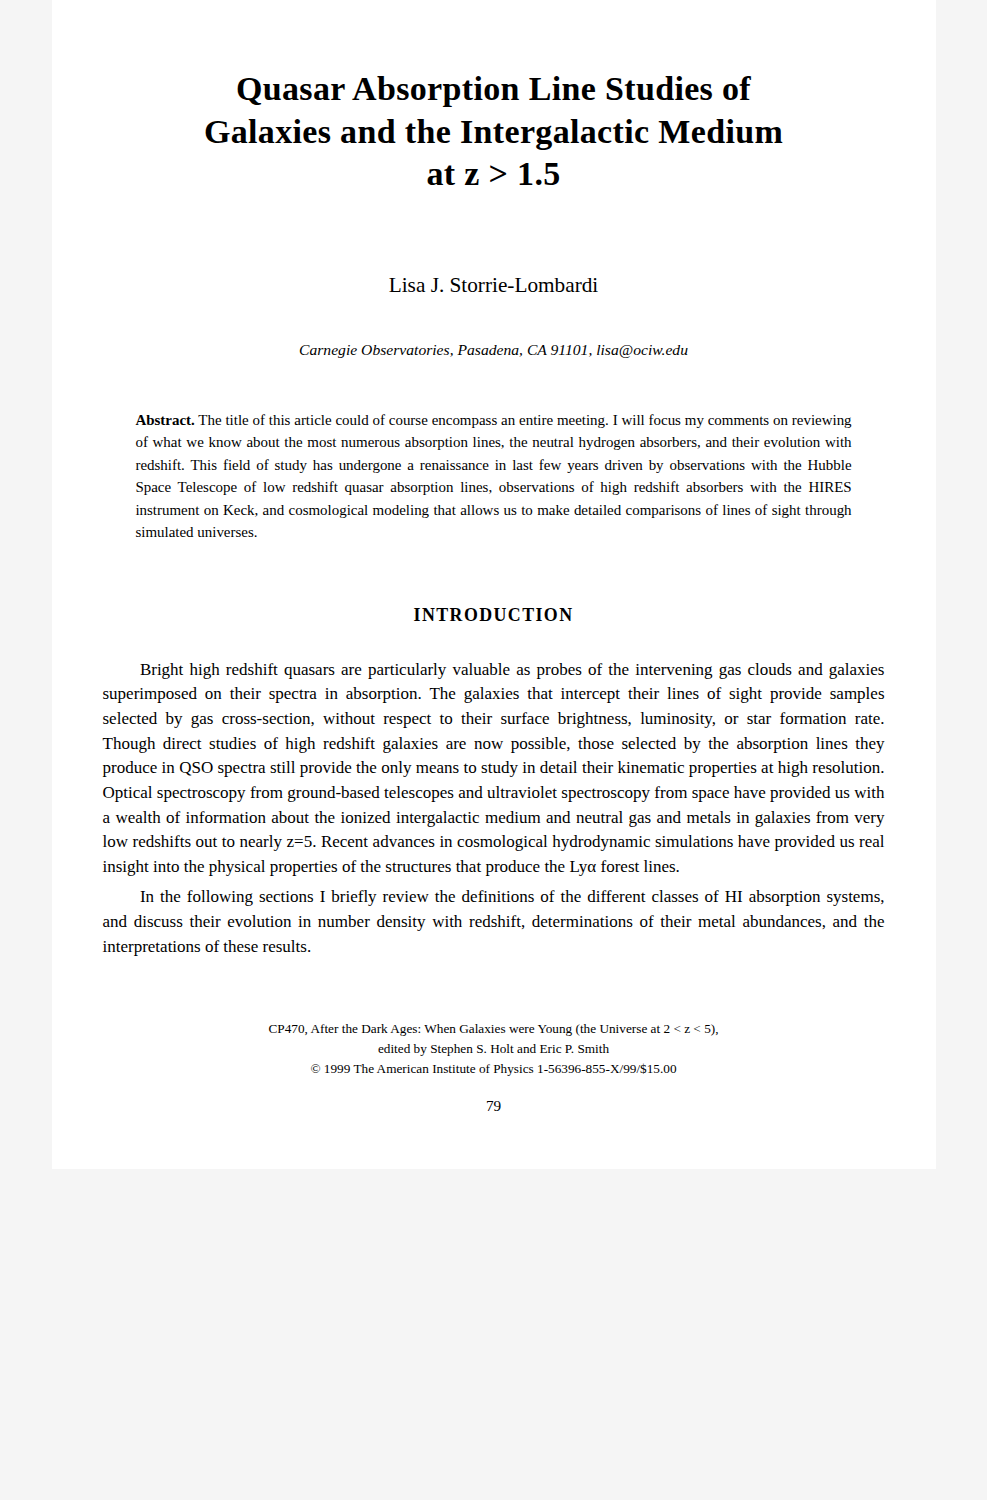Quasar Absorption Line Studies of
Galaxies and the Intergalactic Medium
at z > 1.5
Lisa J. Storrie-Lombardi
Carnegie Observatories, Pasadena, CA 91101, lisa@ociw.edu
Abstract. The title of this article could of course encompass an entire meeting. I will focus my comments on reviewing of what we know about the most numerous absorption lines, the neutral hydrogen absorbers, and their evolution with redshift. This field of study has undergone a renaissance in last few years driven by observations with the Hubble Space Telescope of low redshift quasar absorption lines, observations of high redshift absorbers with the HIRES instrument on Keck, and cosmological modeling that allows us to make detailed comparisons of lines of sight through simulated universes.
INTRODUCTION
Bright high redshift quasars are particularly valuable as probes of the intervening gas clouds and galaxies superimposed on their spectra in absorption. The galaxies that intercept their lines of sight provide samples selected by gas cross-section, without respect to their surface brightness, luminosity, or star formation rate. Though direct studies of high redshift galaxies are now possible, those selected by the absorption lines they produce in QSO spectra still provide the only means to study in detail their kinematic properties at high resolution. Optical spectroscopy from ground-based telescopes and ultraviolet spectroscopy from space have provided us with a wealth of information about the ionized intergalactic medium and neutral gas and metals in galaxies from very low redshifts out to nearly z=5. Recent advances in cosmological hydrodynamic simulations have provided us real insight into the physical properties of the structures that produce the Lyα forest lines.
In the following sections I briefly review the definitions of the different classes of HI absorption systems, and discuss their evolution in number density with redshift, determinations of their metal abundances, and the interpretations of these results.
CP470, After the Dark Ages: When Galaxies were Young (the Universe at 2 < z < 5),
edited by Stephen S. Holt and Eric P. Smith
© 1999 The American Institute of Physics 1-56396-855-X/99/$15.00
79